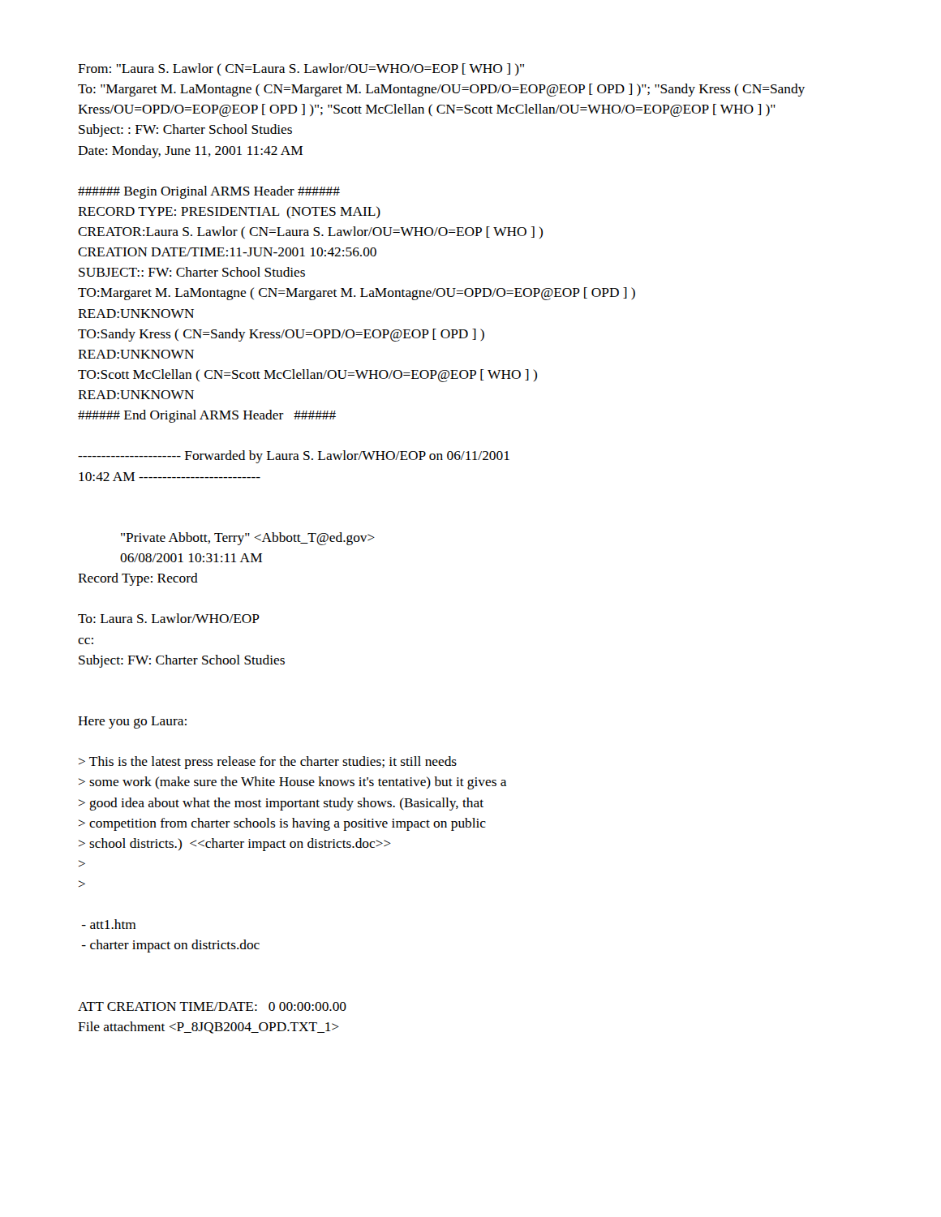From: "Laura S. Lawlor ( CN=Laura S. Lawlor/OU=WHO/O=EOP [ WHO ] )"
To: "Margaret M. LaMontagne ( CN=Margaret M. LaMontagne/OU=OPD/O=EOP@EOP [ OPD ] )"; "Sandy Kress ( CN=Sandy Kress/OU=OPD/O=EOP@EOP [ OPD ] )"; "Scott McClellan ( CN=Scott McClellan/OU=WHO/O=EOP@EOP [ WHO ] )"
Subject: : FW: Charter School Studies
Date: Monday, June 11, 2001 11:42 AM

###### Begin Original ARMS Header ######
RECORD TYPE: PRESIDENTIAL  (NOTES MAIL)
CREATOR:Laura S. Lawlor ( CN=Laura S. Lawlor/OU=WHO/O=EOP [ WHO ] )
CREATION DATE/TIME:11-JUN-2001 10:42:56.00
SUBJECT:: FW: Charter School Studies
TO:Margaret M. LaMontagne ( CN=Margaret M. LaMontagne/OU=OPD/O=EOP@EOP [ OPD ] )
READ:UNKNOWN
TO:Sandy Kress ( CN=Sandy Kress/OU=OPD/O=EOP@EOP [ OPD ] )
READ:UNKNOWN
TO:Scott McClellan ( CN=Scott McClellan/OU=WHO/O=EOP@EOP [ WHO ] )
READ:UNKNOWN
###### End Original ARMS Header   ######

---------------------- Forwarded by Laura S. Lawlor/WHO/EOP on 06/11/2001
10:42 AM --------------------------
"Private Abbott, Terry" <Abbott_T@ed.gov>
06/08/2001 10:31:11 AM
Record Type: Record

To: Laura S. Lawlor/WHO/EOP
cc:
Subject: FW: Charter School Studies
Here you go Laura:

> This is the latest press release for the charter studies; it still needs
> some work (make sure the White House knows it's tentative) but it gives a
> good idea about what the most important study shows. (Basically, that
> competition from charter schools is having a positive impact on public
> school districts.)  <<charter impact on districts.doc>>
>
>

 - att1.htm
 - charter impact on districts.doc
ATT CREATION TIME/DATE:   0 00:00:00.00
File attachment <P_8JQB2004_OPD.TXT_1>